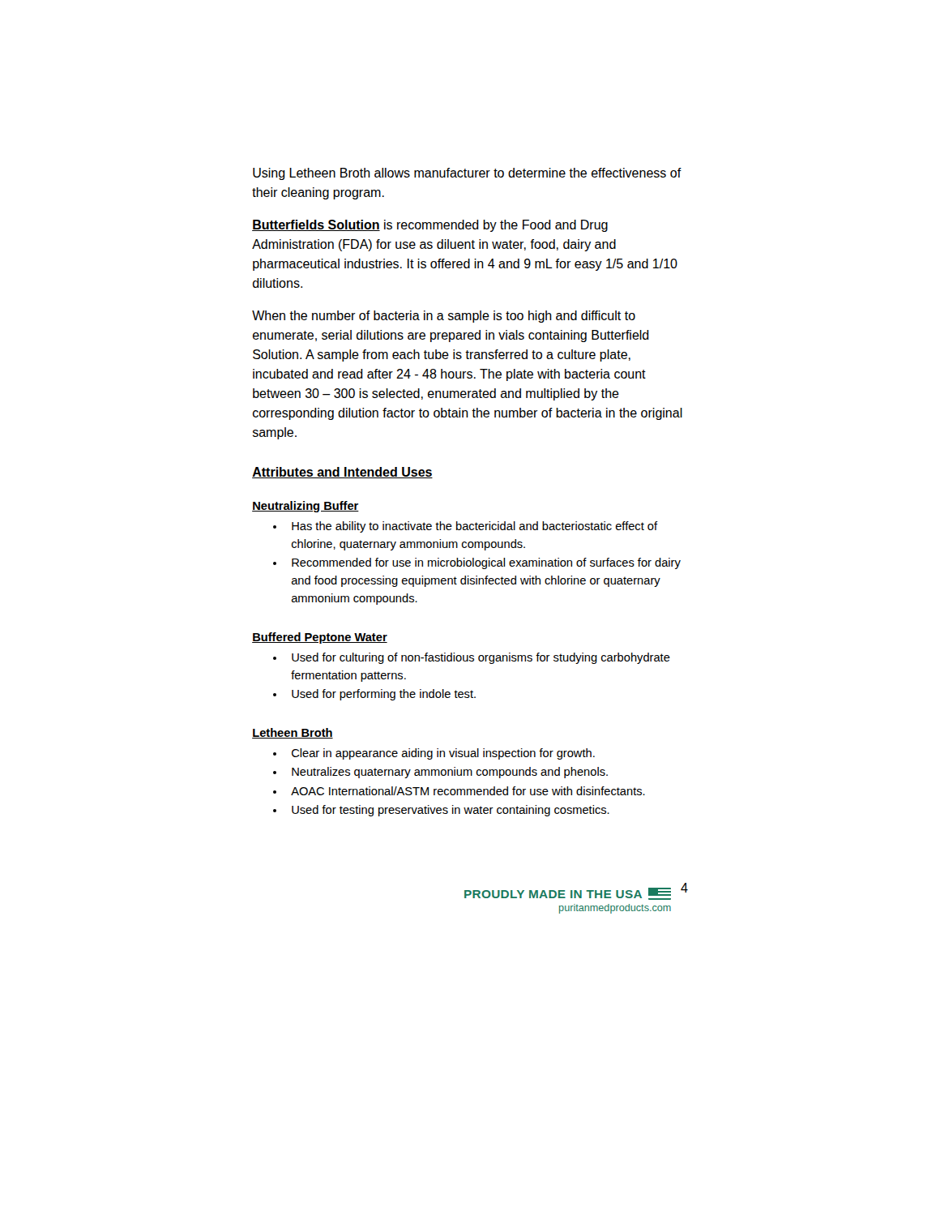Using Letheen Broth allows manufacturer to determine the effectiveness of their cleaning program.
Butterfields Solution is recommended by the Food and Drug Administration (FDA) for use as diluent in water, food, dairy and pharmaceutical industries. It is offered in 4 and 9 mL for easy 1/5 and 1/10 dilutions.
When the number of bacteria in a sample is too high and difficult to enumerate, serial dilutions are prepared in vials containing Butterfield Solution. A sample from each tube is transferred to a culture plate, incubated and read after 24 - 48 hours. The plate with bacteria count between 30 – 300 is selected, enumerated and multiplied by the corresponding dilution factor to obtain the number of bacteria in the original sample.
Attributes and Intended Uses
Neutralizing Buffer
Has the ability to inactivate the bactericidal and bacteriostatic effect of chlorine, quaternary ammonium compounds.
Recommended for use in microbiological examination of surfaces for dairy and food processing equipment disinfected with chlorine or quaternary ammonium compounds.
Buffered Peptone Water
Used for culturing of non-fastidious organisms for studying carbohydrate fermentation patterns.
Used for performing the indole test.
Letheen Broth
Clear in appearance aiding in visual inspection for growth.
Neutralizes quaternary ammonium compounds and phenols.
AOAC International/ASTM recommended for use with disinfectants.
Used for testing preservatives in water containing cosmetics.
PROUDLY MADE IN THE USA
puritanmedproducts.com
4